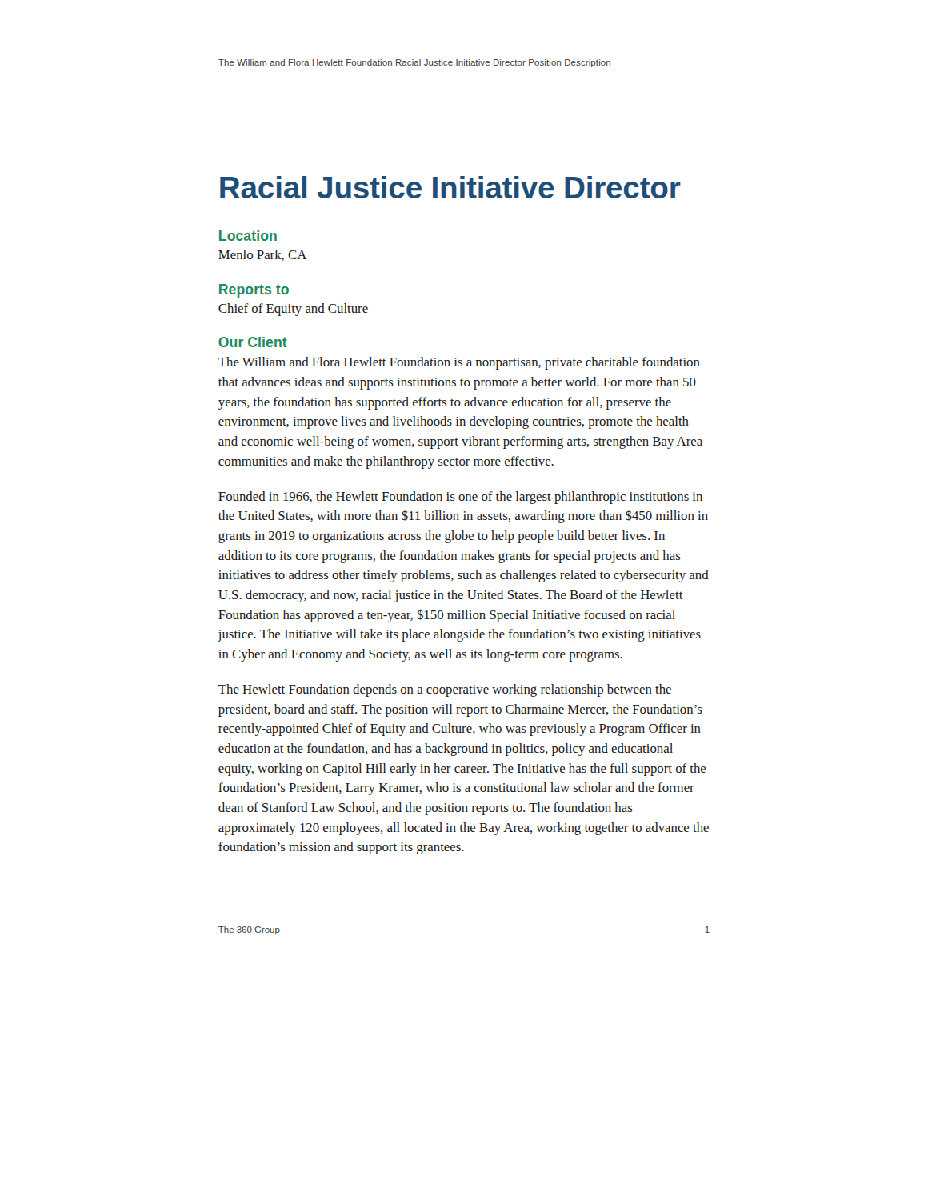The William and Flora Hewlett Foundation Racial Justice Initiative Director Position Description
Racial Justice Initiative Director
Location
Menlo Park, CA
Reports to
Chief of Equity and Culture
Our Client
The William and Flora Hewlett Foundation is a nonpartisan, private charitable foundation that advances ideas and supports institutions to promote a better world. For more than 50 years, the foundation has supported efforts to advance education for all, preserve the environment, improve lives and livelihoods in developing countries, promote the health and economic well-being of women, support vibrant performing arts, strengthen Bay Area communities and make the philanthropy sector more effective.
Founded in 1966, the Hewlett Foundation is one of the largest philanthropic institutions in the United States, with more than $11 billion in assets, awarding more than $450 million in grants in 2019 to organizations across the globe to help people build better lives. In addition to its core programs, the foundation makes grants for special projects and has initiatives to address other timely problems, such as challenges related to cybersecurity and U.S. democracy, and now, racial justice in the United States. The Board of the Hewlett Foundation has approved a ten-year, $150 million Special Initiative focused on racial justice. The Initiative will take its place alongside the foundation’s two existing initiatives in Cyber and Economy and Society, as well as its long-term core programs.
The Hewlett Foundation depends on a cooperative working relationship between the president, board and staff. The position will report to Charmaine Mercer, the Foundation’s recently-appointed Chief of Equity and Culture, who was previously a Program Officer in education at the foundation, and has a background in politics, policy and educational equity, working on Capitol Hill early in her career. The Initiative has the full support of the foundation’s President, Larry Kramer, who is a constitutional law scholar and the former dean of Stanford Law School, and the position reports to. The foundation has approximately 120 employees, all located in the Bay Area, working together to advance the foundation’s mission and support its grantees.
The 360 Group 1